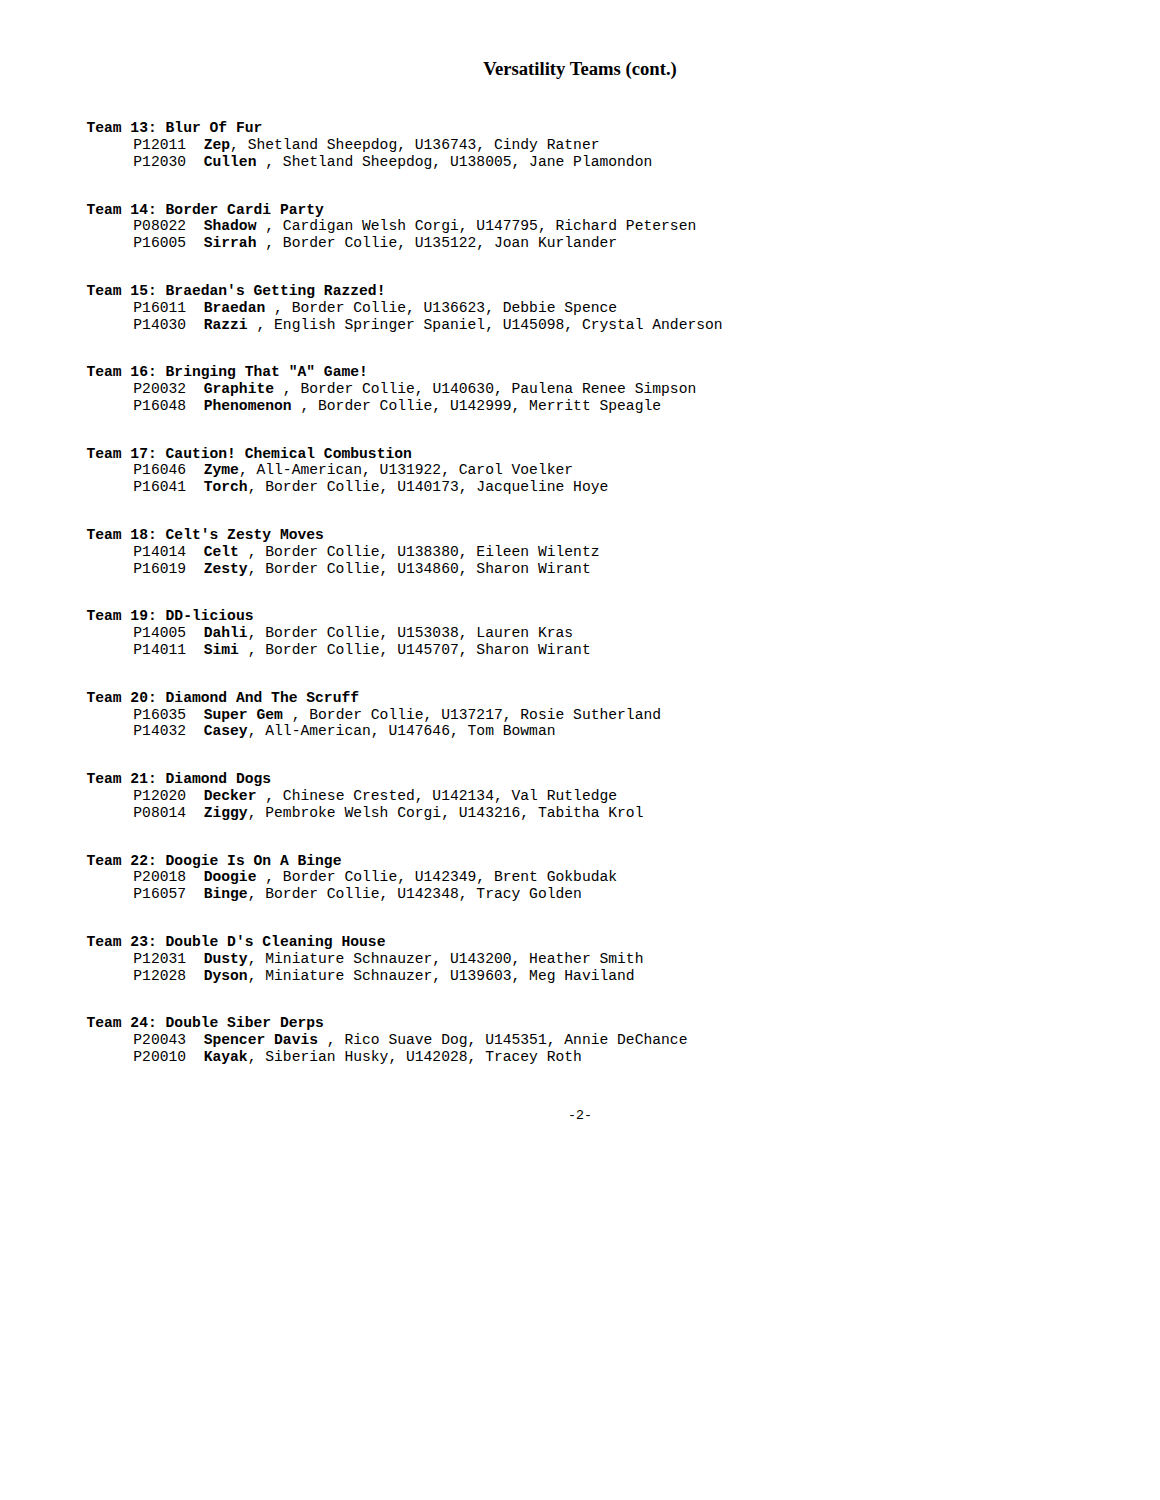Versatility Teams (cont.)
Team 13: Blur Of Fur
P12011 Zep, Shetland Sheepdog, U136743, Cindy Ratner
P12030 Cullen , Shetland Sheepdog, U138005, Jane Plamondon
Team 14: Border Cardi Party
P08022 Shadow , Cardigan Welsh Corgi, U147795, Richard Petersen
P16005 Sirrah , Border Collie, U135122, Joan Kurlander
Team 15: Braedan's Getting Razzed!
P16011 Braedan , Border Collie, U136623, Debbie Spence
P14030 Razzi , English Springer Spaniel, U145098, Crystal Anderson
Team 16: Bringing That "A" Game!
P20032 Graphite , Border Collie, U140630, Paulena Renee Simpson
P16048 Phenomenon , Border Collie, U142999, Merritt Speagle
Team 17: Caution! Chemical Combustion
P16046 Zyme, All-American, U131922, Carol Voelker
P16041 Torch, Border Collie, U140173, Jacqueline Hoye
Team 18: Celt's Zesty Moves
P14014 Celt , Border Collie, U138380, Eileen Wilentz
P16019 Zesty, Border Collie, U134860, Sharon Wirant
Team 19: DD-licious
P14005 Dahli, Border Collie, U153038, Lauren Kras
P14011 Simi , Border Collie, U145707, Sharon Wirant
Team 20: Diamond And The Scruff
P16035 Super Gem , Border Collie, U137217, Rosie Sutherland
P14032 Casey, All-American, U147646, Tom Bowman
Team 21: Diamond Dogs
P12020 Decker , Chinese Crested, U142134, Val Rutledge
P08014 Ziggy, Pembroke Welsh Corgi, U143216, Tabitha Krol
Team 22: Doogie Is On A Binge
P20018 Doogie , Border Collie, U142349, Brent Gokbudak
P16057 Binge, Border Collie, U142348, Tracy Golden
Team 23: Double D's Cleaning House
P12031 Dusty, Miniature Schnauzer, U143200, Heather Smith
P12028 Dyson, Miniature Schnauzer, U139603, Meg Haviland
Team 24: Double Siber Derps
P20043 Spencer Davis , Rico Suave Dog, U145351, Annie DeChance
P20010 Kayak, Siberian Husky, U142028, Tracey Roth
-2-